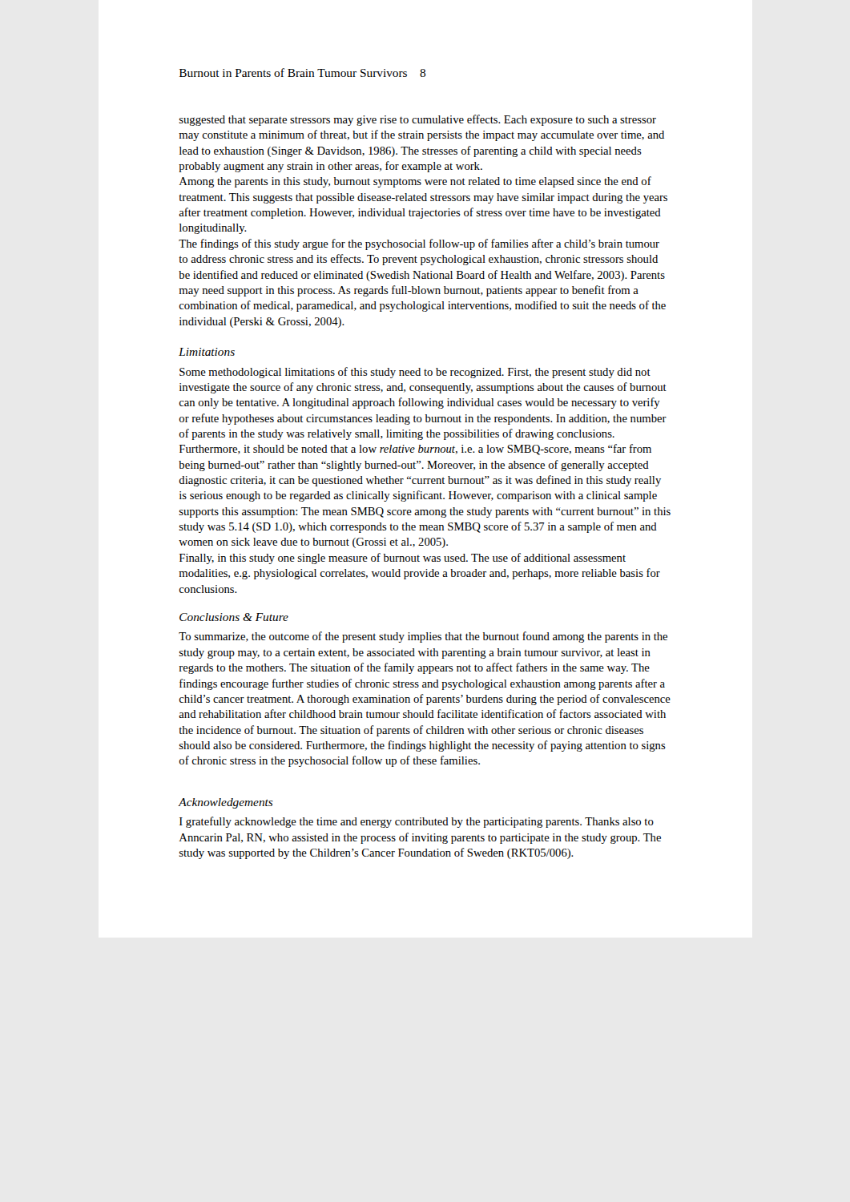Burnout in Parents of Brain Tumour Survivors 8
suggested that separate stressors may give rise to cumulative effects. Each exposure to such a stressor may constitute a minimum of threat, but if the strain persists the impact may accumulate over time, and lead to exhaustion (Singer & Davidson, 1986). The stresses of parenting a child with special needs probably augment any strain in other areas, for example at work.
Among the parents in this study, burnout symptoms were not related to time elapsed since the end of treatment. This suggests that possible disease-related stressors may have similar impact during the years after treatment completion. However, individual trajectories of stress over time have to be investigated longitudinally.
The findings of this study argue for the psychosocial follow-up of families after a child’s brain tumour to address chronic stress and its effects. To prevent psychological exhaustion, chronic stressors should be identified and reduced or eliminated (Swedish National Board of Health and Welfare, 2003). Parents may need support in this process. As regards full-blown burnout, patients appear to benefit from a combination of medical, paramedical, and psychological interventions, modified to suit the needs of the individual (Perski & Grossi, 2004).
Limitations
Some methodological limitations of this study need to be recognized. First, the present study did not investigate the source of any chronic stress, and, consequently, assumptions about the causes of burnout can only be tentative. A longitudinal approach following individual cases would be necessary to verify or refute hypotheses about circumstances leading to burnout in the respondents. In addition, the number of parents in the study was relatively small, limiting the possibilities of drawing conclusions.
Furthermore, it should be noted that a low relative burnout, i.e. a low SMBQ-score, means “far from being burned-out” rather than “slightly burned-out”. Moreover, in the absence of generally accepted diagnostic criteria, it can be questioned whether “current burnout” as it was defined in this study really is serious enough to be regarded as clinically significant. However, comparison with a clinical sample supports this assumption: The mean SMBQ score among the study parents with “current burnout” in this study was 5.14 (SD 1.0), which corresponds to the mean SMBQ score of 5.37 in a sample of men and women on sick leave due to burnout (Grossi et al., 2005).
Finally, in this study one single measure of burnout was used. The use of additional assessment modalities, e.g. physiological correlates, would provide a broader and, perhaps, more reliable basis for conclusions.
Conclusions & Future
To summarize, the outcome of the present study implies that the burnout found among the parents in the study group may, to a certain extent, be associated with parenting a brain tumour survivor, at least in regards to the mothers. The situation of the family appears not to affect fathers in the same way. The findings encourage further studies of chronic stress and psychological exhaustion among parents after a child’s cancer treatment. A thorough examination of parents’ burdens during the period of convalescence and rehabilitation after childhood brain tumour should facilitate identification of factors associated with the incidence of burnout. The situation of parents of children with other serious or chronic diseases should also be considered. Furthermore, the findings highlight the necessity of paying attention to signs of chronic stress in the psychosocial follow up of these families.
Acknowledgements
I gratefully acknowledge the time and energy contributed by the participating parents. Thanks also to Anncarin Pal, RN, who assisted in the process of inviting parents to participate in the study group. The study was supported by the Children’s Cancer Foundation of Sweden (RKT05/006).